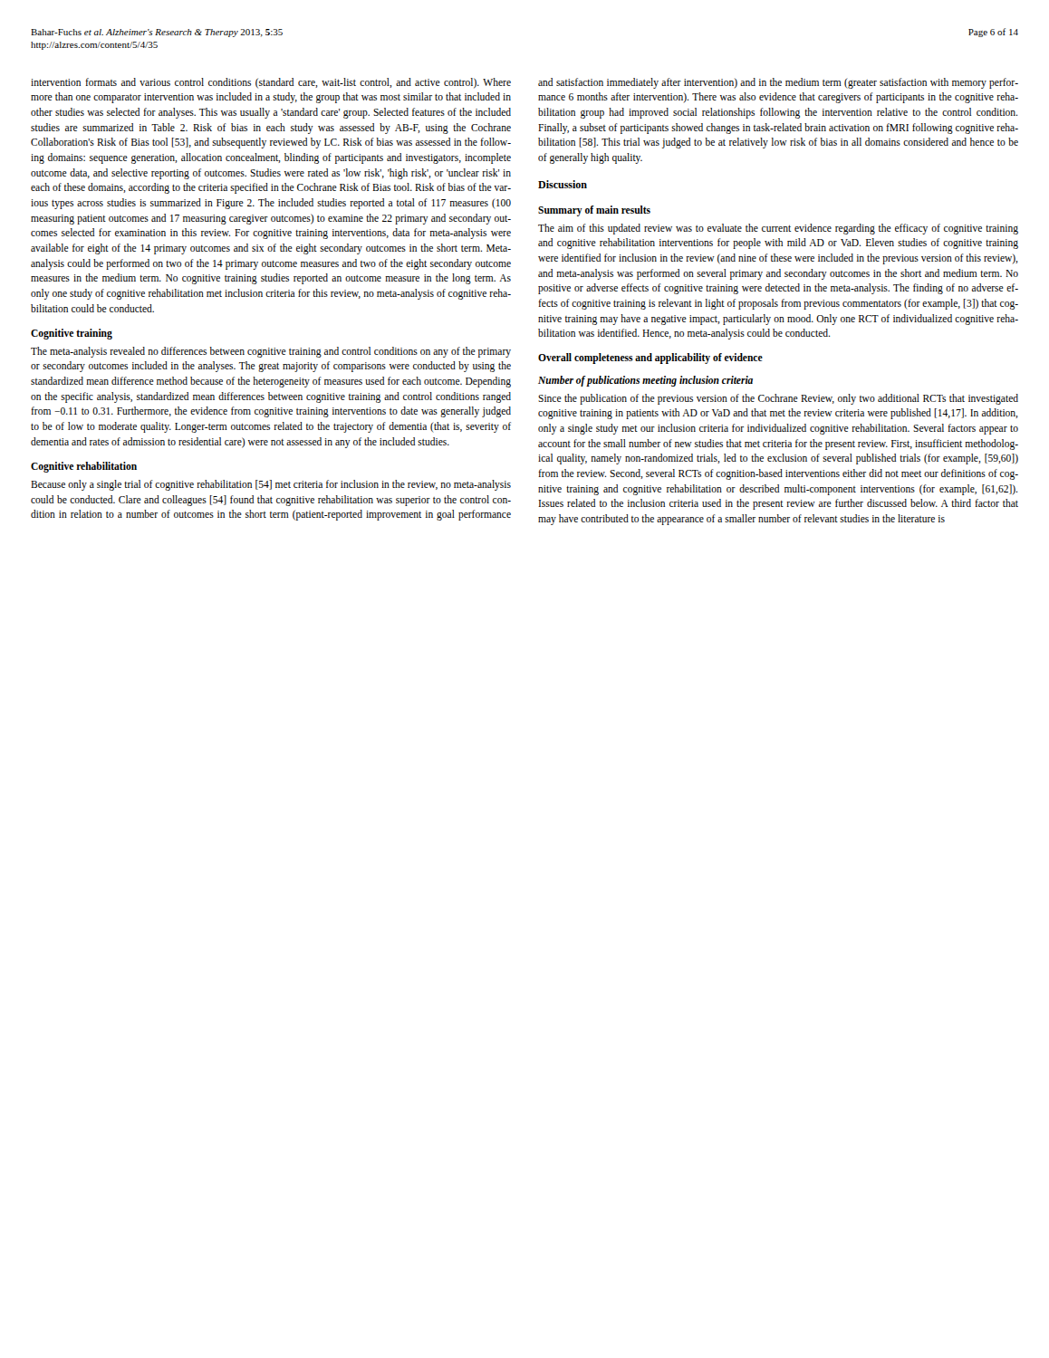Bahar-Fuchs et al. Alzheimer's Research & Therapy 2013, 5:35
http://alzres.com/content/5/4/35
Page 6 of 14
intervention formats and various control conditions (standard care, wait-list control, and active control). Where more than one comparator intervention was included in a study, the group that was most similar to that included in other studies was selected for analyses. This was usually a 'standard care' group. Selected features of the included studies are summarized in Table 2. Risk of bias in each study was assessed by AB-F, using the Cochrane Collaboration's Risk of Bias tool [53], and subsequently reviewed by LC. Risk of bias was assessed in the following domains: sequence generation, allocation concealment, blinding of participants and investigators, incomplete outcome data, and selective reporting of outcomes. Studies were rated as 'low risk', 'high risk', or 'unclear risk' in each of these domains, according to the criteria specified in the Cochrane Risk of Bias tool. Risk of bias of the various types across studies is summarized in Figure 2. The included studies reported a total of 117 measures (100 measuring patient outcomes and 17 measuring caregiver outcomes) to examine the 22 primary and secondary outcomes selected for examination in this review. For cognitive training interventions, data for meta-analysis were available for eight of the 14 primary outcomes and six of the eight secondary outcomes in the short term. Meta-analysis could be performed on two of the 14 primary outcome measures and two of the eight secondary outcome measures in the medium term. No cognitive training studies reported an outcome measure in the long term. As only one study of cognitive rehabilitation met inclusion criteria for this review, no meta-analysis of cognitive rehabilitation could be conducted.
Cognitive training
The meta-analysis revealed no differences between cognitive training and control conditions on any of the primary or secondary outcomes included in the analyses. The great majority of comparisons were conducted by using the standardized mean difference method because of the heterogeneity of measures used for each outcome. Depending on the specific analysis, standardized mean differences between cognitive training and control conditions ranged from −0.11 to 0.31. Furthermore, the evidence from cognitive training interventions to date was generally judged to be of low to moderate quality. Longer-term outcomes related to the trajectory of dementia (that is, severity of dementia and rates of admission to residential care) were not assessed in any of the included studies.
Cognitive rehabilitation
Because only a single trial of cognitive rehabilitation [54] met criteria for inclusion in the review, no meta-analysis could be conducted. Clare and colleagues [54] found that cognitive rehabilitation was superior to the control condition in relation to a number of outcomes in the short term (patient-reported improvement in goal performance and satisfaction immediately after intervention) and in the medium term (greater satisfaction with memory performance 6 months after intervention). There was also evidence that caregivers of participants in the cognitive rehabilitation group had improved social relationships following the intervention relative to the control condition. Finally, a subset of participants showed changes in task-related brain activation on fMRI following cognitive rehabilitation [58]. This trial was judged to be at relatively low risk of bias in all domains considered and hence to be of generally high quality.
Discussion
Summary of main results
The aim of this updated review was to evaluate the current evidence regarding the efficacy of cognitive training and cognitive rehabilitation interventions for people with mild AD or VaD. Eleven studies of cognitive training were identified for inclusion in the review (and nine of these were included in the previous version of this review), and meta-analysis was performed on several primary and secondary outcomes in the short and medium term. No positive or adverse effects of cognitive training were detected in the meta-analysis. The finding of no adverse effects of cognitive training is relevant in light of proposals from previous commentators (for example, [3]) that cognitive training may have a negative impact, particularly on mood. Only one RCT of individualized cognitive rehabilitation was identified. Hence, no meta-analysis could be conducted.
Overall completeness and applicability of evidence
Number of publications meeting inclusion criteria
Since the publication of the previous version of the Cochrane Review, only two additional RCTs that investigated cognitive training in patients with AD or VaD and that met the review criteria were published [14,17]. In addition, only a single study met our inclusion criteria for individualized cognitive rehabilitation. Several factors appear to account for the small number of new studies that met criteria for the present review. First, insufficient methodological quality, namely non-randomized trials, led to the exclusion of several published trials (for example, [59,60]) from the review. Second, several RCTs of cognition-based interventions either did not meet our definitions of cognitive training and cognitive rehabilitation or described multi-component interventions (for example, [61,62]). Issues related to the inclusion criteria used in the present review are further discussed below. A third factor that may have contributed to the appearance of a smaller number of relevant studies in the literature is